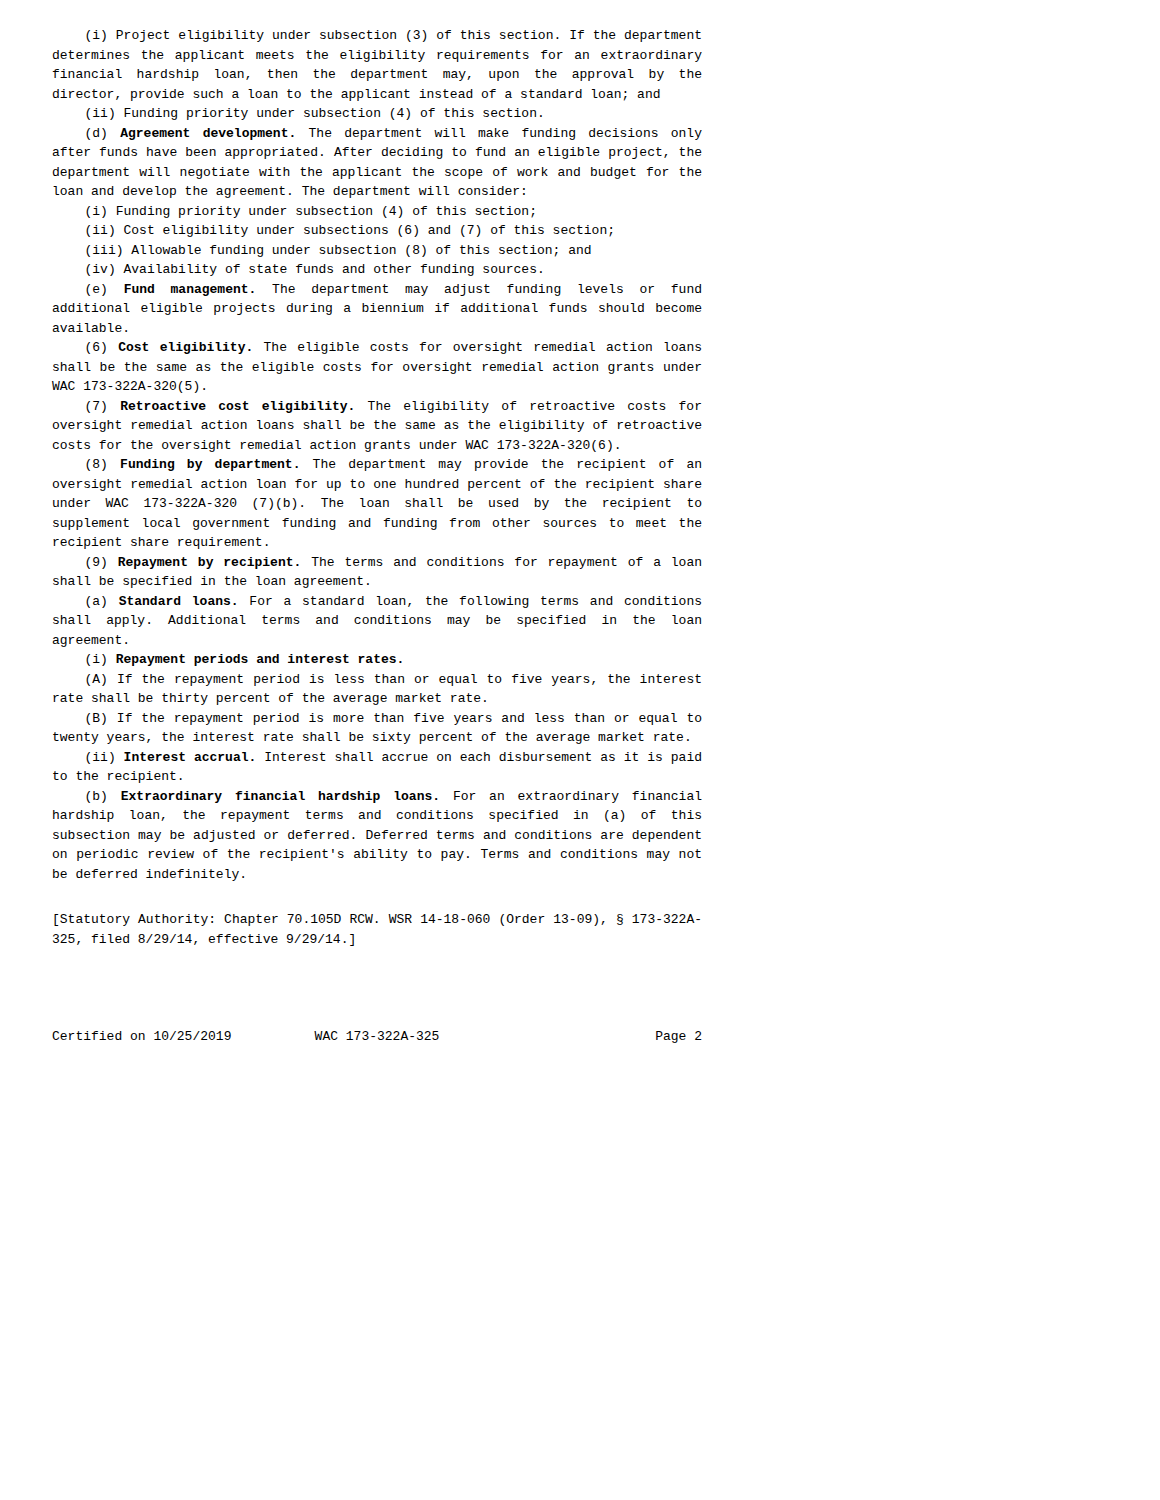(i) Project eligibility under subsection (3) of this section. If the department determines the applicant meets the eligibility requirements for an extraordinary financial hardship loan, then the department may, upon the approval by the director, provide such a loan to the applicant instead of a standard loan; and
(ii) Funding priority under subsection (4) of this section.
(d) Agreement development. The department will make funding decisions only after funds have been appropriated. After deciding to fund an eligible project, the department will negotiate with the applicant the scope of work and budget for the loan and develop the agreement. The department will consider:
(i) Funding priority under subsection (4) of this section;
(ii) Cost eligibility under subsections (6) and (7) of this section;
(iii) Allowable funding under subsection (8) of this section; and
(iv) Availability of state funds and other funding sources.
(e) Fund management. The department may adjust funding levels or fund additional eligible projects during a biennium if additional funds should become available.
(6) Cost eligibility. The eligible costs for oversight remedial action loans shall be the same as the eligible costs for oversight remedial action grants under WAC 173-322A-320(5).
(7) Retroactive cost eligibility. The eligibility of retroactive costs for oversight remedial action loans shall be the same as the eligibility of retroactive costs for the oversight remedial action grants under WAC 173-322A-320(6).
(8) Funding by department. The department may provide the recipient of an oversight remedial action loan for up to one hundred percent of the recipient share under WAC 173-322A-320 (7)(b). The loan shall be used by the recipient to supplement local government funding and funding from other sources to meet the recipient share requirement.
(9) Repayment by recipient. The terms and conditions for repayment of a loan shall be specified in the loan agreement.
(a) Standard loans. For a standard loan, the following terms and conditions shall apply. Additional terms and conditions may be specified in the loan agreement.
(i) Repayment periods and interest rates.
(A) If the repayment period is less than or equal to five years, the interest rate shall be thirty percent of the average market rate.
(B) If the repayment period is more than five years and less than or equal to twenty years, the interest rate shall be sixty percent of the average market rate.
(ii) Interest accrual. Interest shall accrue on each disbursement as it is paid to the recipient.
(b) Extraordinary financial hardship loans. For an extraordinary financial hardship loan, the repayment terms and conditions specified in (a) of this subsection may be adjusted or deferred. Deferred terms and conditions are dependent on periodic review of the recipient's ability to pay. Terms and conditions may not be deferred indefinitely.
[Statutory Authority: Chapter 70.105D RCW. WSR 14-18-060 (Order 13-09), § 173-322A-325, filed 8/29/14, effective 9/29/14.]
Certified on 10/25/2019 WAC 173-322A-325 Page 2